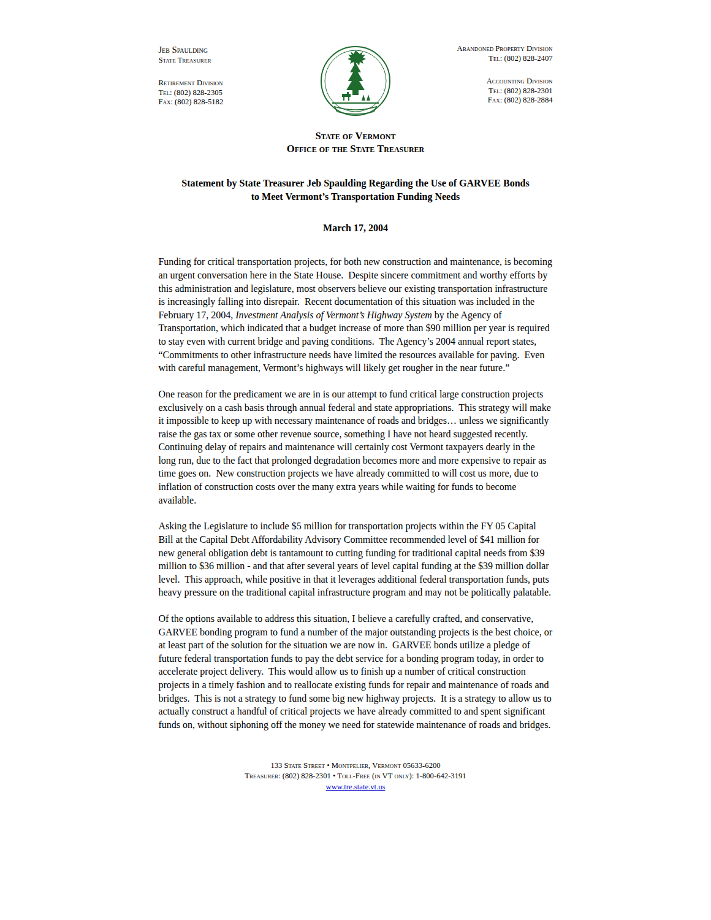| Jeb Spaulding State Treasurer Retirement Division Tel: (802) 828-2305 Fax: (802) 828-5182 | | Abandoned Property Division Tel: (802) 828-2407 Accounting Division Tel: (802) 828-2301 Fax: (802) 828-2884 |
State of Vermont
Office of the State Treasurer
Statement by State Treasurer Jeb Spaulding Regarding the Use of GARVEE Bonds to Meet Vermont’s Transportation Funding Needs
March 17, 2004
Funding for critical transportation projects, for both new construction and maintenance, is becoming an urgent conversation here in the State House. Despite sincere commitment and worthy efforts by this administration and legislature, most observers believe our existing transportation infrastructure is increasingly falling into disrepair. Recent documentation of this situation was included in the February 17, 2004, Investment Analysis of Vermont’s Highway System by the Agency of Transportation, which indicated that a budget increase of more than $90 million per year is required to stay even with current bridge and paving conditions. The Agency’s 2004 annual report states, “Commitments to other infrastructure needs have limited the resources available for paving. Even with careful management, Vermont’s highways will likely get rougher in the near future.”
One reason for the predicament we are in is our attempt to fund critical large construction projects exclusively on a cash basis through annual federal and state appropriations. This strategy will make it impossible to keep up with necessary maintenance of roads and bridges… unless we significantly raise the gas tax or some other revenue source, something I have not heard suggested recently. Continuing delay of repairs and maintenance will certainly cost Vermont taxpayers dearly in the long run, due to the fact that prolonged degradation becomes more and more expensive to repair as time goes on. New construction projects we have already committed to will cost us more, due to inflation of construction costs over the many extra years while waiting for funds to become available.
Asking the Legislature to include $5 million for transportation projects within the FY 05 Capital Bill at the Capital Debt Affordability Advisory Committee recommended level of $41 million for new general obligation debt is tantamount to cutting funding for traditional capital needs from $39 million to $36 million - and that after several years of level capital funding at the $39 million dollar level. This approach, while positive in that it leverages additional federal transportation funds, puts heavy pressure on the traditional capital infrastructure program and may not be politically palatable.
Of the options available to address this situation, I believe a carefully crafted, and conservative, GARVEE bonding program to fund a number of the major outstanding projects is the best choice, or at least part of the solution for the situation we are now in. GARVEE bonds utilize a pledge of future federal transportation funds to pay the debt service for a bonding program today, in order to accelerate project delivery. This would allow us to finish up a number of critical construction projects in a timely fashion and to reallocate existing funds for repair and maintenance of roads and bridges. This is not a strategy to fund some big new highway projects. It is a strategy to allow us to actually construct a handful of critical projects we have already committed to and spent significant funds on, without siphoning off the money we need for statewide maintenance of roads and bridges.
133 State Street • Montpelier, Vermont 05633-6200
Treasurer: (802) 828-2301 • Toll-Free (in VT only): 1-800-642-3191
www.tre.state.vt.us